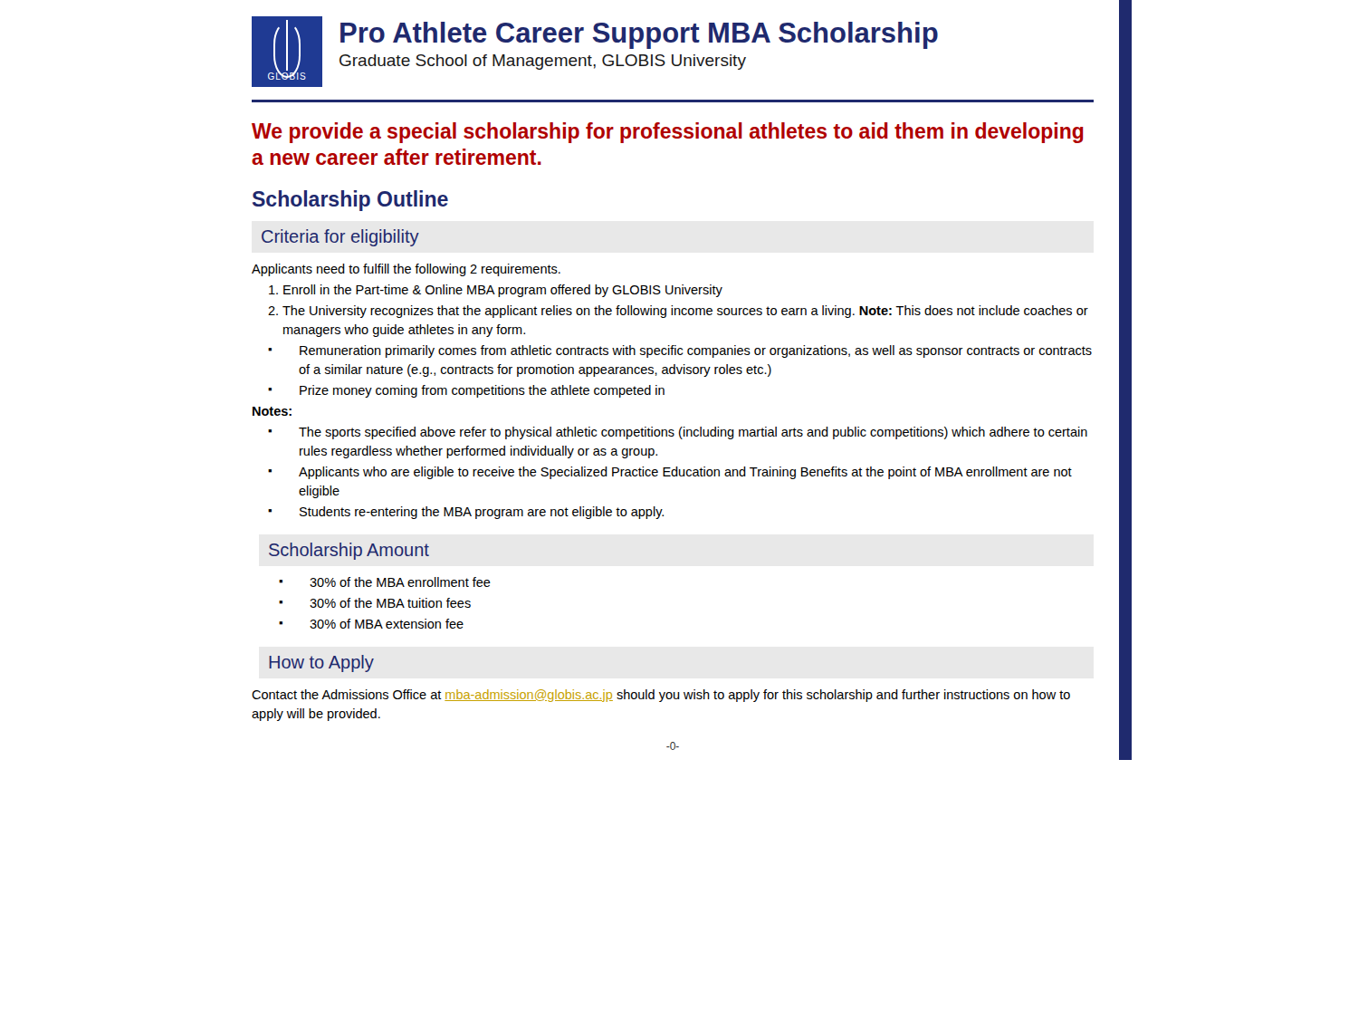GLOBIS
Pro Athlete Career Support MBA Scholarship
Graduate School of Management, GLOBIS University
We provide a special scholarship for professional athletes to aid them in developing a new career after retirement.
Scholarship Outline
Criteria for eligibility
Applicants need to fulfill the following 2 requirements.
Enroll in the Part-time & Online MBA program offered by GLOBIS University
The University recognizes that the applicant relies on the following income sources to earn a living. Note: This does not include coaches or managers who guide athletes in any form.
Remuneration primarily comes from athletic contracts with specific companies or organizations, as well as sponsor contracts or contracts of a similar nature (e.g., contracts for promotion appearances, advisory roles etc.)
Prize money coming from competitions the athlete competed in
Notes:
The sports specified above refer to physical athletic competitions (including martial arts and public competitions) which adhere to certain rules regardless whether performed individually or as a group.
Applicants who are eligible to receive the Specialized Practice Education and Training Benefits at the point of MBA enrollment are not eligible
Students re-entering the MBA program are not eligible to apply.
Scholarship Amount
30% of the MBA enrollment fee
30% of the MBA tuition fees
30% of MBA extension fee
How to Apply
Contact the Admissions Office at mba-admission@globis.ac.jp should you wish to apply for this scholarship and further instructions on how to apply will be provided.
-0-